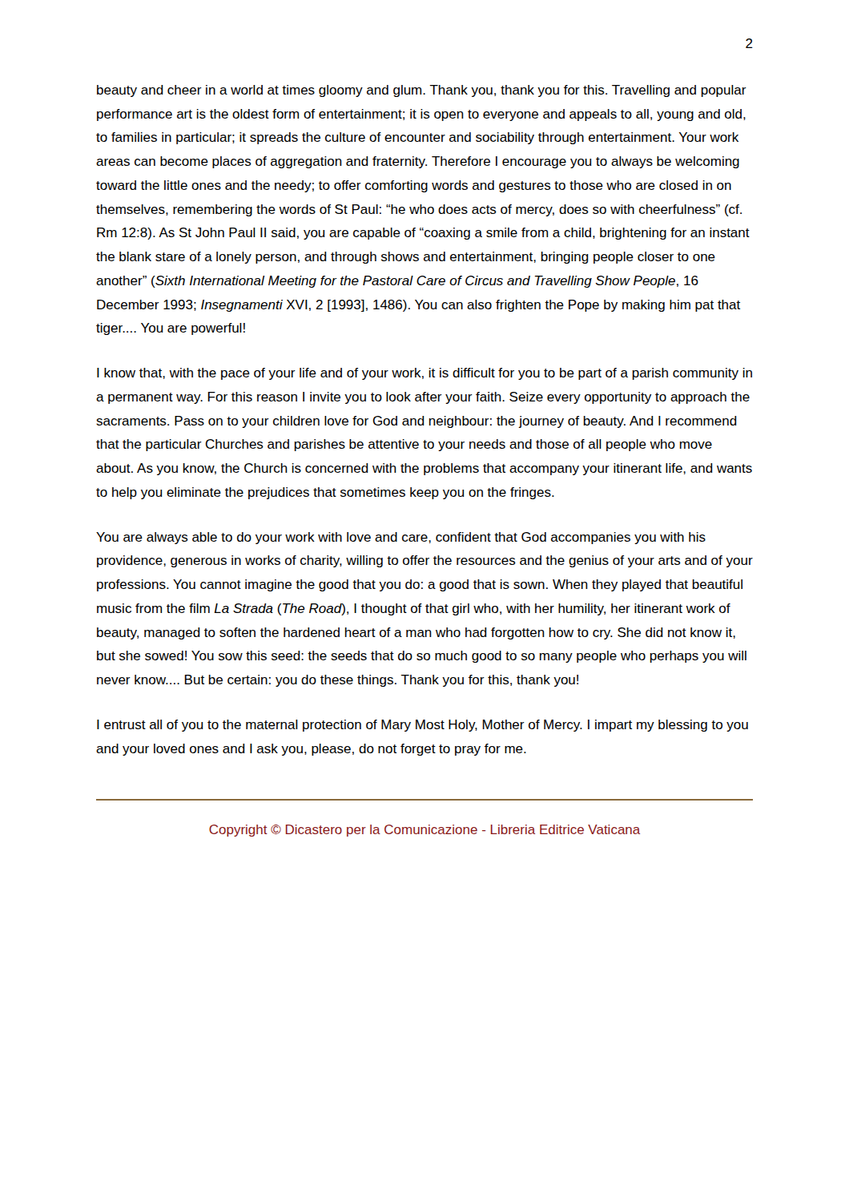2
beauty and cheer in a world at times gloomy and glum. Thank you, thank you for this. Travelling and popular performance art is the oldest form of entertainment; it is open to everyone and appeals to all, young and old, to families in particular; it spreads the culture of encounter and sociability through entertainment. Your work areas can become places of aggregation and fraternity. Therefore I encourage you to always be welcoming toward the little ones and the needy; to offer comforting words and gestures to those who are closed in on themselves, remembering the words of St Paul: “he who does acts of mercy, does so with cheerfulness” (cf. Rm 12:8). As St John Paul II said, you are capable of “coaxing a smile from a child, brightening for an instant the blank stare of a lonely person, and through shows and entertainment, bringing people closer to one another” (Sixth International Meeting for the Pastoral Care of Circus and Travelling Show People, 16 December 1993; Insegnamenti XVI, 2 [1993], 1486). You can also frighten the Pope by making him pat that tiger.... You are powerful!
I know that, with the pace of your life and of your work, it is difficult for you to be part of a parish community in a permanent way. For this reason I invite you to look after your faith. Seize every opportunity to approach the sacraments. Pass on to your children love for God and neighbour: the journey of beauty. And I recommend that the particular Churches and parishes be attentive to your needs and those of all people who move about. As you know, the Church is concerned with the problems that accompany your itinerant life, and wants to help you eliminate the prejudices that sometimes keep you on the fringes.
You are always able to do your work with love and care, confident that God accompanies you with his providence, generous in works of charity, willing to offer the resources and the genius of your arts and of your professions. You cannot imagine the good that you do: a good that is sown. When they played that beautiful music from the film La Strada (The Road), I thought of that girl who, with her humility, her itinerant work of beauty, managed to soften the hardened heart of a man who had forgotten how to cry. She did not know it, but she sowed! You sow this seed: the seeds that do so much good to so many people who perhaps you will never know.... But be certain: you do these things. Thank you for this, thank you!
I entrust all of you to the maternal protection of Mary Most Holy, Mother of Mercy. I impart my blessing to you and your loved ones and I ask you, please, do not forget to pray for me.
Copyright © Dicastero per la Comunicazione - Libreria Editrice Vaticana